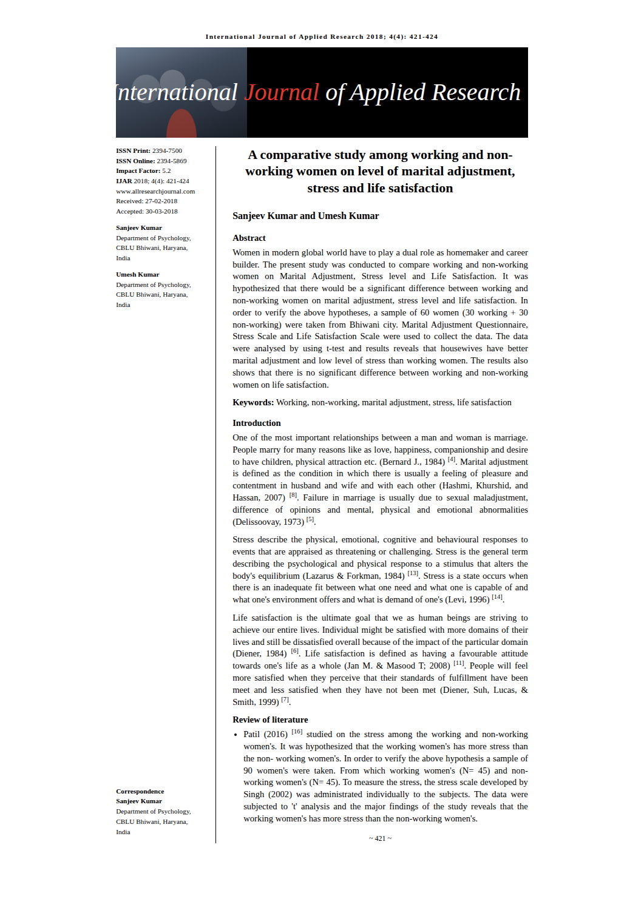International Journal of Applied Research 2018; 4(4): 421-424
International Journal of Applied Research
ISSN Print: 2394-7500
ISSN Online: 2394-5869
Impact Factor: 5.2
IJAR 2018; 4(4): 421-424
www.allresearchjournal.com
Received: 27-02-2018
Accepted: 30-03-2018
Sanjeev Kumar
Department of Psychology,
CBLU Bhiwani, Haryana,
India
Umesh Kumar
Department of Psychology,
CBLU Bhiwani, Haryana,
India
Correspondence
Sanjeev Kumar
Department of Psychology,
CBLU Bhiwani, Haryana,
India
A comparative study among working and non-working women on level of marital adjustment, stress and life satisfaction
Sanjeev Kumar and Umesh Kumar
Abstract
Women in modern global world have to play a dual role as homemaker and career builder. The present study was conducted to compare working and non-working women on Marital Adjustment, Stress level and Life Satisfaction. It was hypothesized that there would be a significant difference between working and non-working women on marital adjustment, stress level and life satisfaction. In order to verify the above hypotheses, a sample of 60 women (30 working + 30 non-working) were taken from Bhiwani city. Marital Adjustment Questionnaire, Stress Scale and Life Satisfaction Scale were used to collect the data. The data were analysed by using t-test and results reveals that housewives have better marital adjustment and low level of stress than working women. The results also shows that there is no significant difference between working and non-working women on life satisfaction.
Keywords: Working, non-working, marital adjustment, stress, life satisfaction
Introduction
One of the most important relationships between a man and woman is marriage. People marry for many reasons like as love, happiness, companionship and desire to have children, physical attraction etc. (Bernard J., 1984) [4]. Marital adjustment is defined as the condition in which there is usually a feeling of pleasure and contentment in husband and wife and with each other (Hashmi, Khurshid, and Hassan, 2007) [8]. Failure in marriage is usually due to sexual maladjustment, difference of opinions and mental, physical and emotional abnormalities (Delissoovay, 1973) [5].
Stress describe the physical, emotional, cognitive and behavioural responses to events that are appraised as threatening or challenging. Stress is the general term describing the psychological and physical response to a stimulus that alters the body's equilibrium (Lazarus & Forkman, 1984) [13]. Stress is a state occurs when there is an inadequate fit between what one need and what one is capable of and what one's environment offers and what is demand of one's (Levi, 1996) [14].
Life satisfaction is the ultimate goal that we as human beings are striving to achieve our entire lives. Individual might be satisfied with more domains of their lives and still be dissatisfied overall because of the impact of the particular domain (Diener, 1984) [6]. Life satisfaction is defined as having a favourable attitude towards one's life as a whole (Jan M. & Masood T; 2008) [11]. People will feel more satisfied when they perceive that their standards of fulfillment have been meet and less satisfied when they have not been met (Diener, Suh, Lucas, & Smith, 1999) [7].
Review of literature
Patil (2016) [16] studied on the stress among the working and non-working women's. It was hypothesized that the working women's has more stress than the non- working women's. In order to verify the above hypothesis a sample of 90 women's were taken. From which working women's (N= 45) and non-working women's (N= 45). To measure the stress, the stress scale developed by Singh (2002) was administrated individually to the subjects. The data were subjected to 't' analysis and the major findings of the study reveals that the working women's has more stress than the non-working women's.
~ 421 ~